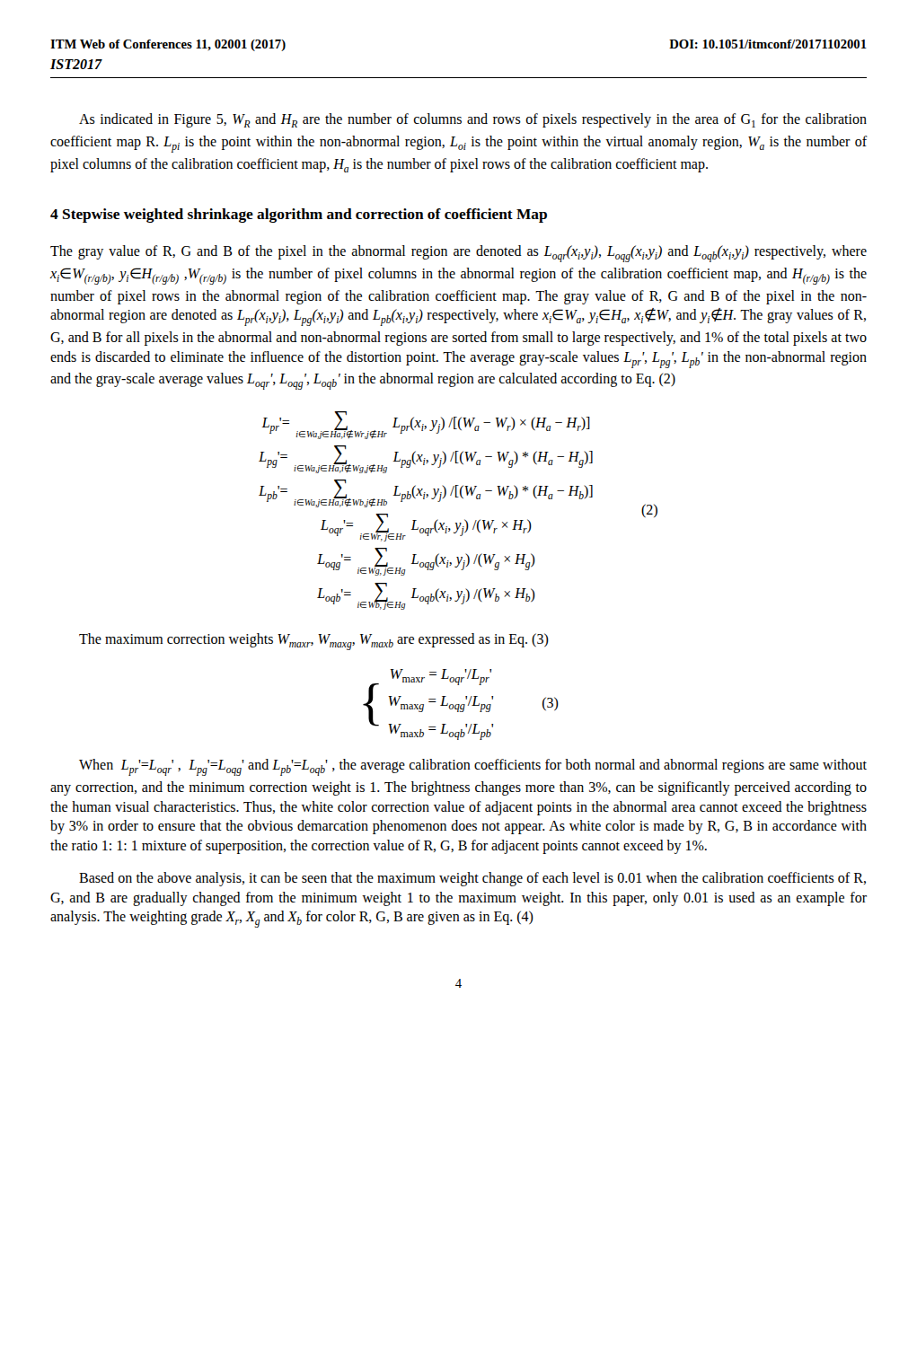ITM Web of Conferences 11, 02001 (2017)
DOI: 10.1051/itmconf/20171102001
IST2017
As indicated in Figure 5, WR and HR are the number of columns and rows of pixels respectively in the area of G1 for the calibration coefficient map R. Lpi is the point within the non-abnormal region, Loi is the point within the virtual anomaly region, Wa is the number of pixel columns of the calibration coefficient map, Ha is the number of pixel rows of the calibration coefficient map.
4 Stepwise weighted shrinkage algorithm and correction of coefficient Map
The gray value of R, G and B of the pixel in the abnormal region are denoted as Loqr(xi,yi), Loqg(xi,yi) and Loqb(xi,yi) respectively, where xi∈W(r/g/b), yi∈H(r/g/b) ,W(r/g/b) is the number of pixel columns in the abnormal region of the calibration coefficient map, and H(r/g/b) is the number of pixel rows in the abnormal region of the calibration coefficient map. The gray value of R, G and B of the pixel in the non-abnormal region are denoted as Lpr(xi,yi), Lpg(xi,yi) and Lpb(xi,yi) respectively, where xi∈Wa, yi∈Ha, xi∉W, and yi∉H. The gray values of R, G, and B for all pixels in the abnormal and non-abnormal regions are sorted from small to large respectively, and 1% of the total pixels at two ends is discarded to eliminate the influence of the distortion point. The average gray-scale values Lpr', Lpg', Lpb' in the non-abnormal region and the gray-scale average values Loqr', Loqg', Loqb' in the abnormal region are calculated according to Eq. (2)
Lpr'= ∑i∈Wa,j∈Ha,i∉Wr,j∉Hr Lpr(xi, yj) /[(Wa − Wr) × (Ha − Hr)]
Lpg'= ∑i∈Wa,j∈Ha,i∉Wg,j∉Hg Lpg(xi, yj) /[(Wa − Wg) * (Ha − Hg)]
Lpb'= ∑i∈Wa,j∈Ha,i∉Wb,j∉Hb Lpb(xi, yj) /[(Wa − Wb) * (Ha − Hb)]
Loqr'= ∑i∈Wr, j∈Hr Loqr(xi, yj) /(Wr × Hr)
Loqg'= ∑i∈Wg, j∈Hg Loqg(xi, yj) /(Wg × Hg)
Loqb'= ∑i∈Wb, j∈Hg Loqb(xi, yj) /(Wb × Hb)
(2)
The maximum correction weights Wmaxr, Wmaxg, Wmaxb are expressed as in Eq. (3)
{
Wmaxr = Loqr'/Lpr'
Wmaxg = Loqg'/Lpg'
Wmaxb = Loqb'/Lpb'
(3)
When Lpr'=Loqr' , Lpg'=Loqg' and Lpb'=Loqb' , the average calibration coefficients for both normal and abnormal regions are same without any correction, and the minimum correction weight is 1. The brightness changes more than 3%, can be significantly perceived according to the human visual characteristics. Thus, the white color correction value of adjacent points in the abnormal area cannot exceed the brightness by 3% in order to ensure that the obvious demarcation phenomenon does not appear. As white color is made by R, G, B in accordance with the ratio 1: 1: 1 mixture of superposition, the correction value of R, G, B for adjacent points cannot exceed by 1%.
Based on the above analysis, it can be seen that the maximum weight change of each level is 0.01 when the calibration coefficients of R, G, and B are gradually changed from the minimum weight 1 to the maximum weight. In this paper, only 0.01 is used as an example for analysis. The weighting grade Xr, Xg and Xb for color R, G, B are given as in Eq. (4)
4